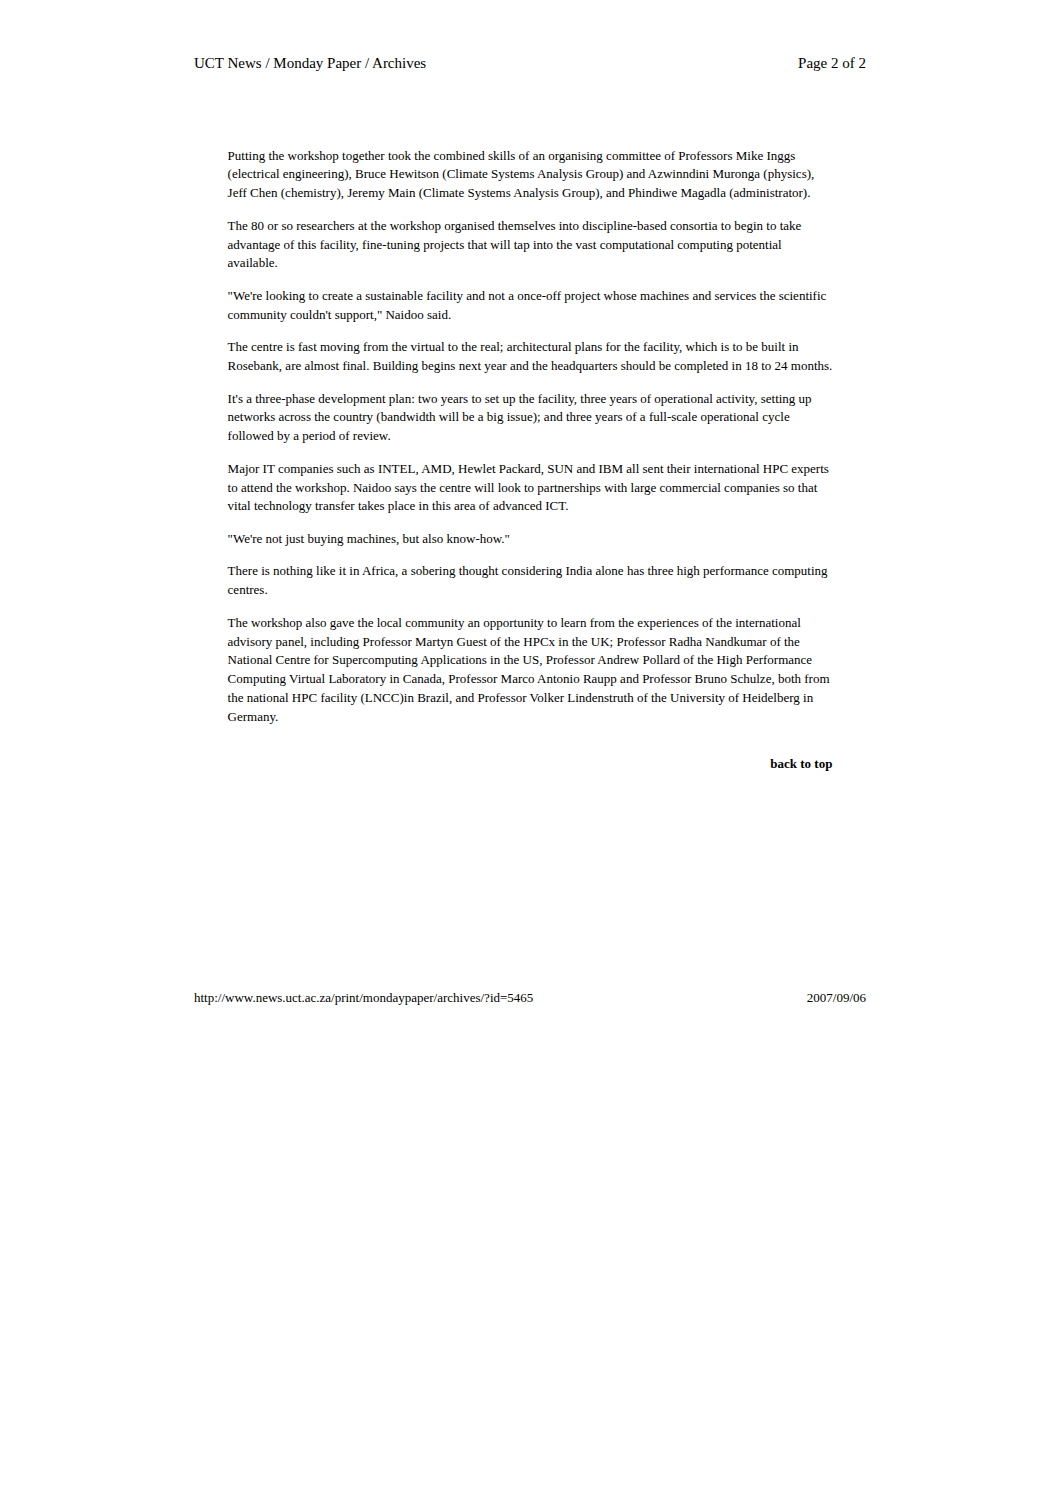UCT News / Monday Paper / Archives
Page 2 of 2
Putting the workshop together took the combined skills of an organising committee of Professors Mike Inggs (electrical engineering), Bruce Hewitson (Climate Systems Analysis Group) and Azwinndini Muronga (physics), Jeff Chen (chemistry), Jeremy Main (Climate Systems Analysis Group), and Phindiwe Magadla (administrator).
The 80 or so researchers at the workshop organised themselves into discipline-based consortia to begin to take advantage of this facility, fine-tuning projects that will tap into the vast computational computing potential available.
"We're looking to create a sustainable facility and not a once-off project whose machines and services the scientific community couldn't support," Naidoo said.
The centre is fast moving from the virtual to the real; architectural plans for the facility, which is to be built in Rosebank, are almost final. Building begins next year and the headquarters should be completed in 18 to 24 months.
It's a three-phase development plan: two years to set up the facility, three years of operational activity, setting up networks across the country (bandwidth will be a big issue); and three years of a full-scale operational cycle followed by a period of review.
Major IT companies such as INTEL, AMD, Hewlet Packard, SUN and IBM all sent their international HPC experts to attend the workshop. Naidoo says the centre will look to partnerships with large commercial companies so that vital technology transfer takes place in this area of advanced ICT.
"We're not just buying machines, but also know-how."
There is nothing like it in Africa, a sobering thought considering India alone has three high performance computing centres.
The workshop also gave the local community an opportunity to learn from the experiences of the international advisory panel, including Professor Martyn Guest of the HPCx in the UK; Professor Radha Nandkumar of the National Centre for Supercomputing Applications in the US, Professor Andrew Pollard of the High Performance Computing Virtual Laboratory in Canada, Professor Marco Antonio Raupp and Professor Bruno Schulze, both from the national HPC facility (LNCC)in Brazil, and Professor Volker Lindenstruth of the University of Heidelberg in Germany.
back to top
http://www.news.uct.ac.za/print/mondaypaper/archives/?id=5465
2007/09/06